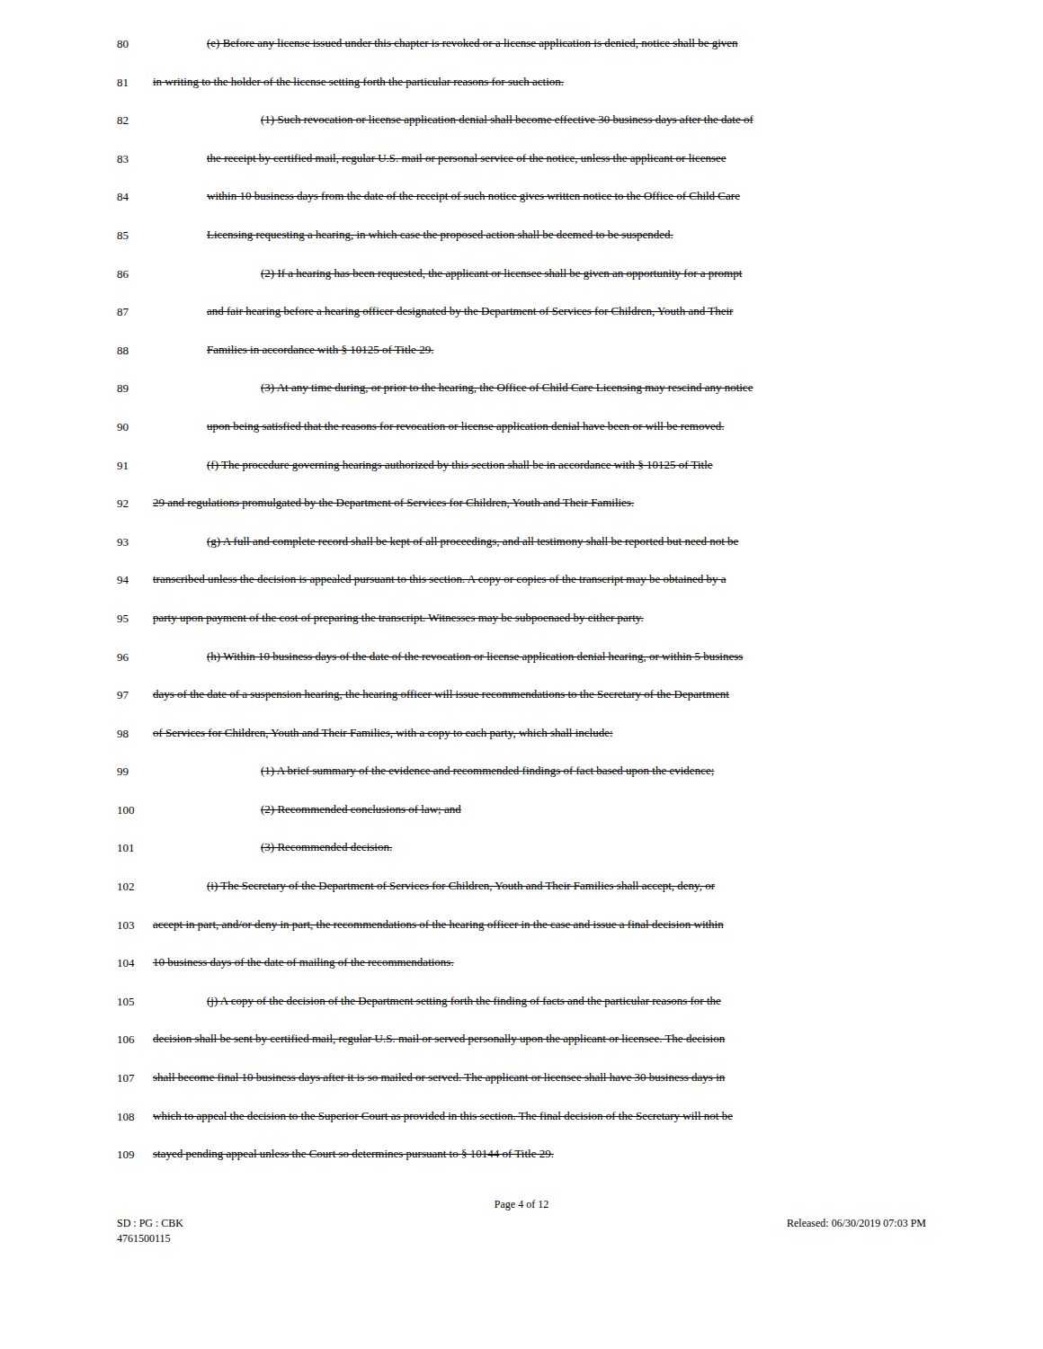80
(e) Before any license issued under this chapter is revoked or a license application is denied, notice shall be given
81
in writing to the holder of the license setting forth the particular reasons for such action.
82
(1) Such revocation or license application denial shall become effective 30 business days after the date of
83
the receipt by certified mail, regular U.S. mail or personal service of the notice, unless the applicant or licensee
84
within 10 business days from the date of the receipt of such notice gives written notice to the Office of Child Care
85
Licensing requesting a hearing, in which case the proposed action shall be deemed to be suspended.
86
(2) If a hearing has been requested, the applicant or licensee shall be given an opportunity for a prompt
87
and fair hearing before a hearing officer designated by the Department of Services for Children, Youth and Their
88
Families in accordance with § 10125 of Title 29.
89
(3) At any time during, or prior to the hearing, the Office of Child Care Licensing may rescind any notice
90
upon being satisfied that the reasons for revocation or license application denial have been or will be removed.
91
(f) The procedure governing hearings authorized by this section shall be in accordance with § 10125 of Title
92
29 and regulations promulgated by the Department of Services for Children, Youth and Their Families.
93
(g) A full and complete record shall be kept of all proceedings, and all testimony shall be reported but need not be
94
transcribed unless the decision is appealed pursuant to this section. A copy or copies of the transcript may be obtained by a
95
party upon payment of the cost of preparing the transcript. Witnesses may be subpoenaed by either party.
96
(h) Within 10 business days of the date of the revocation or license application denial hearing, or within 5 business
97
days of the date of a suspension hearing, the hearing officer will issue recommendations to the Secretary of the Department
98
of Services for Children, Youth and Their Families, with a copy to each party, which shall include:
99
(1) A brief summary of the evidence and recommended findings of fact based upon the evidence;
100
(2) Recommended conclusions of law; and
101
(3) Recommended decision.
102
(i) The Secretary of the Department of Services for Children, Youth and Their Families shall accept, deny, or
103
accept in part, and/or deny in part, the recommendations of the hearing officer in the case and issue a final decision within
104
10 business days of the date of mailing of the recommendations.
105
(j) A copy of the decision of the Department setting forth the finding of facts and the particular reasons for the
106
decision shall be sent by certified mail, regular U.S. mail or served personally upon the applicant or licensee. The decision
107
shall become final 10 business days after it is so mailed or served. The applicant or licensee shall have 30 business days in
108
which to appeal the decision to the Superior Court as provided in this section. The final decision of the Secretary will not be
109
stayed pending appeal unless the Court so determines pursuant to § 10144 of Title 29.
Page 4 of 12
SD : PG : CBK
4761500115
Released: 06/30/2019 07:03 PM